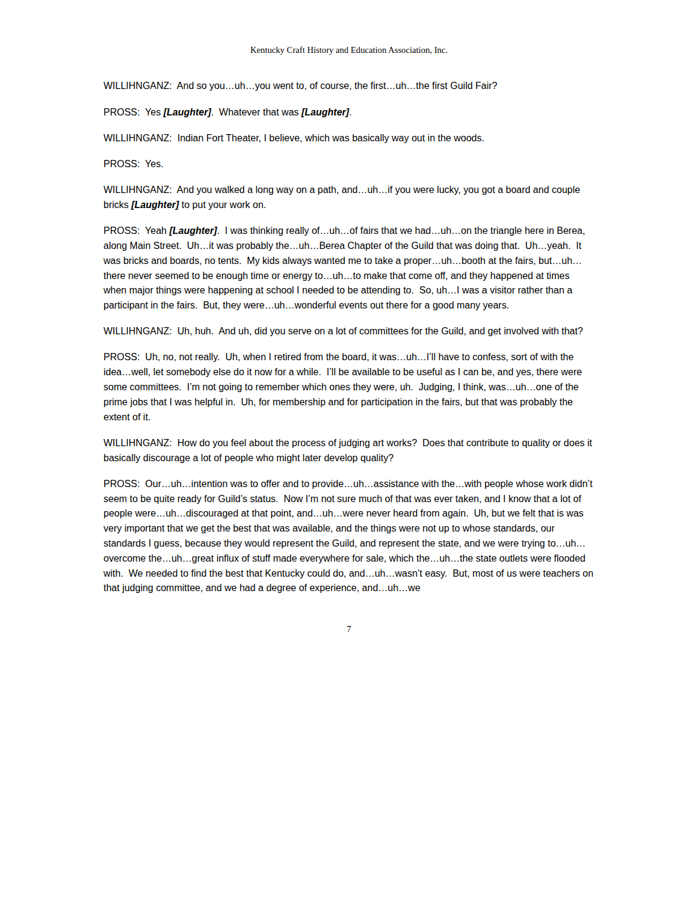Kentucky Craft History and Education Association, Inc.
WILLIHNGANZ: And so you…uh…you went to, of course, the first…uh…the first Guild Fair?
PROSS: Yes [Laughter]. Whatever that was [Laughter].
WILLIHNGANZ: Indian Fort Theater, I believe, which was basically way out in the woods.
PROSS: Yes.
WILLIHNGANZ: And you walked a long way on a path, and…uh…if you were lucky, you got a board and couple bricks [Laughter] to put your work on.
PROSS: Yeah [Laughter]. I was thinking really of…uh…of fairs that we had…uh…on the triangle here in Berea, along Main Street. Uh…it was probably the…uh…Berea Chapter of the Guild that was doing that. Uh…yeah. It was bricks and boards, no tents. My kids always wanted me to take a proper…uh…booth at the fairs, but…uh…there never seemed to be enough time or energy to…uh…to make that come off, and they happened at times when major things were happening at school I needed to be attending to. So, uh…I was a visitor rather than a participant in the fairs. But, they were…uh…wonderful events out there for a good many years.
WILLIHNGANZ: Uh, huh. And uh, did you serve on a lot of committees for the Guild, and get involved with that?
PROSS: Uh, no, not really. Uh, when I retired from the board, it was…uh…I’ll have to confess, sort of with the idea…well, let somebody else do it now for a while. I’ll be available to be useful as I can be, and yes, there were some committees. I’m not going to remember which ones they were, uh. Judging, I think, was…uh…one of the prime jobs that I was helpful in. Uh, for membership and for participation in the fairs, but that was probably the extent of it.
WILLIHNGANZ: How do you feel about the process of judging art works? Does that contribute to quality or does it basically discourage a lot of people who might later develop quality?
PROSS: Our…uh…intention was to offer and to provide…uh…assistance with the…with people whose work didn’t seem to be quite ready for Guild’s status. Now I’m not sure much of that was ever taken, and I know that a lot of people were…uh…discouraged at that point, and…uh…were never heard from again. Uh, but we felt that is was very important that we get the best that was available, and the things were not up to whose standards, our standards I guess, because they would represent the Guild, and represent the state, and we were trying to…uh…overcome the…uh…great influx of stuff made everywhere for sale, which the…uh…the state outlets were flooded with. We needed to find the best that Kentucky could do, and…uh…wasn’t easy. But, most of us were teachers on that judging committee, and we had a degree of experience, and…uh…we
7